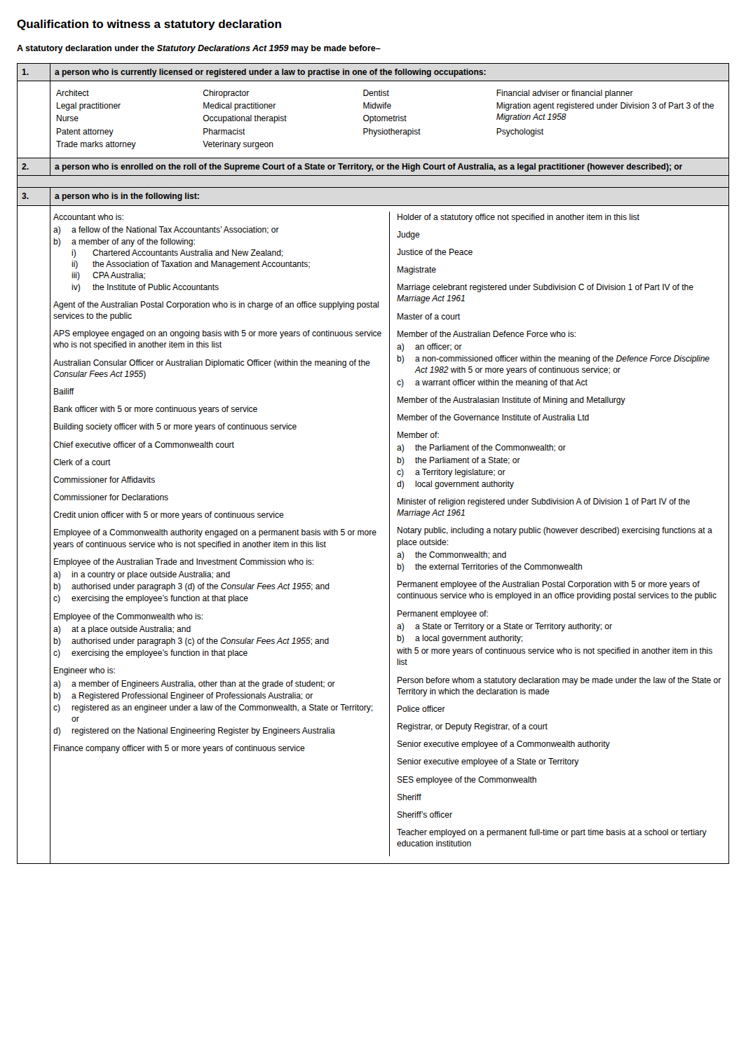Qualification to witness a statutory declaration
A statutory declaration under the Statutory Declarations Act 1959 may be made before–
| 1. | a person who is currently licensed or registered under a law to practise in one of the following occupations: |
| | / Architect / Chiropractor / Dentist / Financial adviser or financial planner / / Legal practitioner / Medical practitioner / Midwife / Migration agent registered under Division 3 of Part 3 of the Migration Act 1958 / / Nurse / Occupational therapist / Optometrist / / Patent attorney / Pharmacist / Physiotherapist / Psychologist / / Trade marks attorney / Veterinary surgeon / / / |
| 2. | a person who is enrolled on the roll of the Supreme Court of a State or Territory, or the High Court of Australia, as a legal practitioner (however described); or |
| 3. | a person who is in the following list: |
| | / Accountant who is: a) a fellow of the National Tax Accountants’ Association; or b) a member of any of the following: i) Chartered Accountants Australia and New Zealand; ii) the Association of Taxation and Management Accountants; iii) CPA Australia; iv) the Institute of Public Accountants Agent of the Australian Postal Corporation who is in charge of an office supplying postal services to the public APS employee engaged on an ongoing basis with 5 or more years of continuous service who is not specified in another item in this list Australian Consular Officer or Australian Diplomatic Officer (within the meaning of the Consular Fees Act 1955 ) Bailiff Bank officer with 5 or more continuous years of service Building society officer with 5 or more years of continuous service Chief executive officer of a Commonwealth court Clerk of a court Commissioner for Affidavits Commissioner for Declarations Credit union officer with 5 or more years of continuous service Employee of a Commonwealth authority engaged on a permanent basis with 5 or more years of continuous service who is not specified in another item in this list Employee of the Australian Trade and Investment Commission who is: a) in a country or place outside Australia; and b) authorised under paragraph 3 (d) of the Consular Fees Act 1955 ; and c) exercising the employee’s function at that place Employee of the Commonwealth who is: a) at a place outside Australia; and b) authorised under paragraph 3 (c) of the Consular Fees Act 1955 ; and c) exercising the employee’s function in that place Engineer who is: a) a member of Engineers Australia, other than at the grade of student; or b) a Registered Professional Engineer of Professionals Australia; or c) registered as an engineer under a law of the Commonwealth, a State or Territory; or d) registered on the National Engineering Register by Engineers Australia Finance company officer with 5 or more years of continuous service / Holder of a statutory office not specified in another item in this list Judge Justice of the Peace Magistrate Marriage celebrant registered under Subdivision C of Division 1 of Part IV of the Marriage Act 1961 Master of a court Member of the Australian Defence Force who is: a) an officer; or b) a non-commissioned officer within the meaning of the Defence Force Discipline Act 1982 with 5 or more years of continuous service; or c) a warrant officer within the meaning of that Act Member of the Australasian Institute of Mining and Metallurgy Member of the Governance Institute of Australia Ltd Member of: a) the Parliament of the Commonwealth; or b) the Parliament of a State; or c) a Territory legislature; or d) local government authority Minister of religion registered under Subdivision A of Division 1 of Part IV of the Marriage Act 1961 Notary public, including a notary public (however described) exercising functions at a place outside: a) the Commonwealth; and b) the external Territories of the Commonwealth Permanent employee of the Australian Postal Corporation with 5 or more years of continuous service who is employed in an office providing postal services to the public Permanent employee of: a) a State or Territory or a State or Territory authority; or b) a local government authority; with 5 or more years of continuous service who is not specified in another item in this list Person before whom a statutory declaration may be made under the law of the State or Territory in which the declaration is made Police officer Registrar, or Deputy Registrar, of a court Senior executive employee of a Commonwealth authority Senior executive employee of a State or Territory SES employee of the Commonwealth Sheriff Sheriff’s officer Teacher employed on a permanent full-time or part time basis at a school or tertiary education institution / |